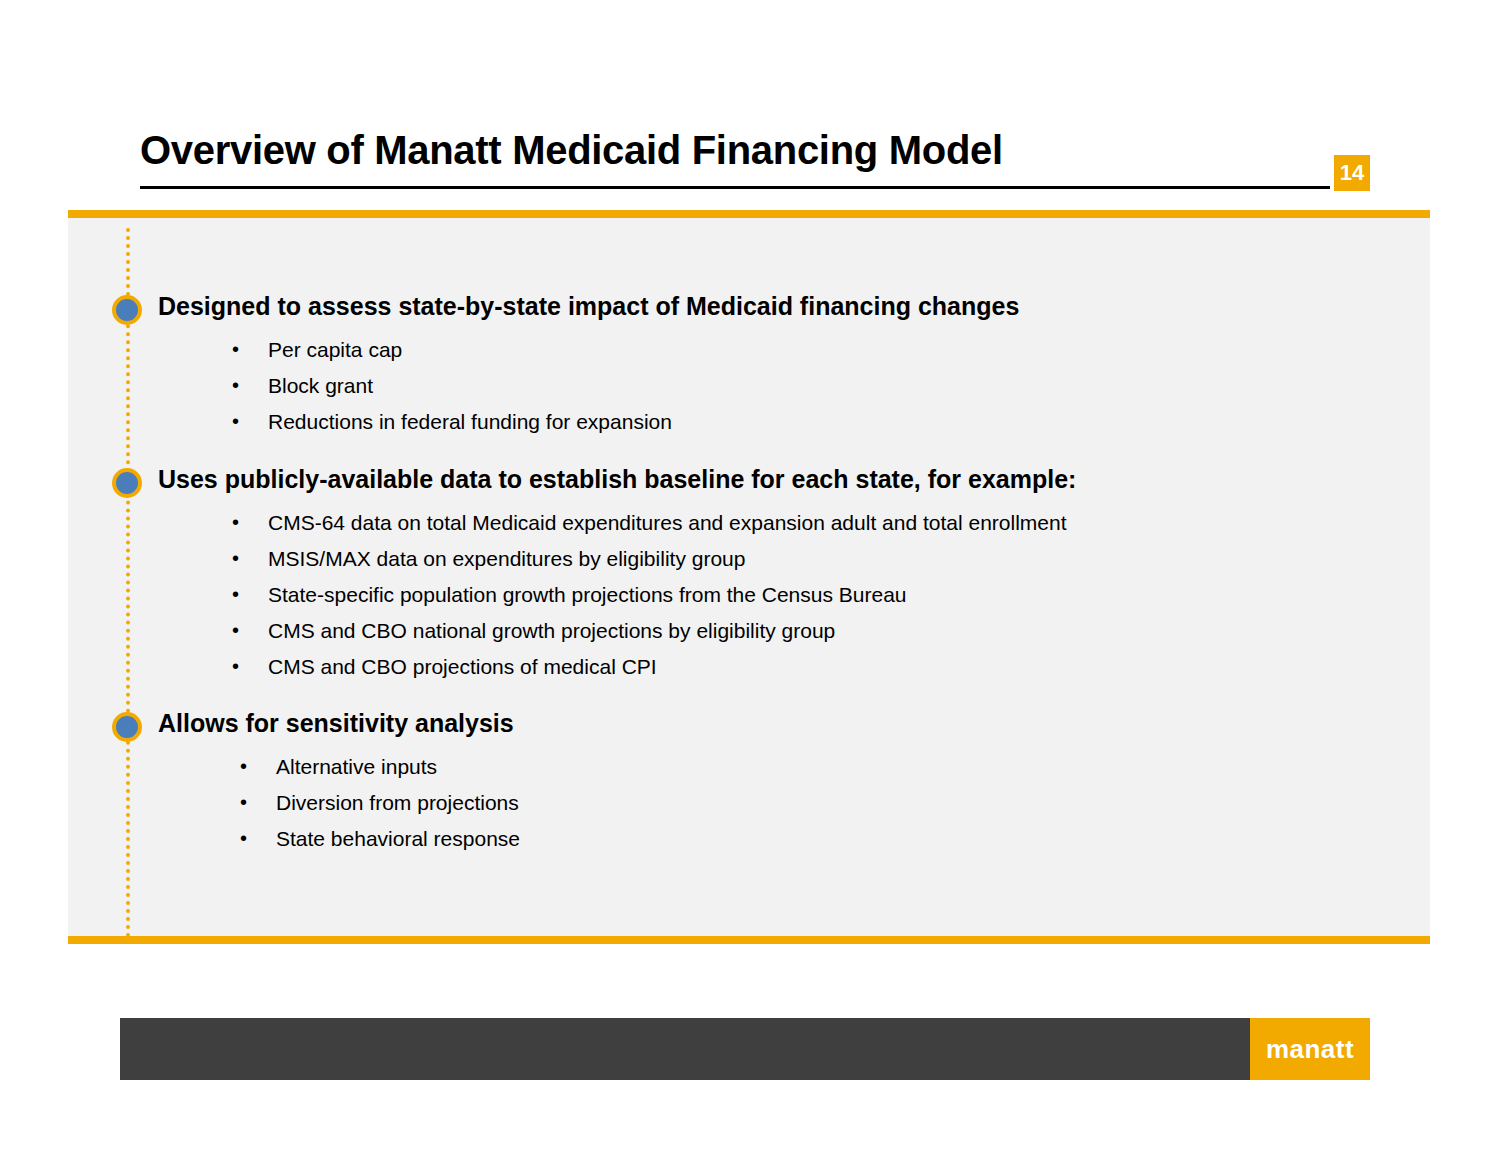Overview of Manatt Medicaid Financing Model
14
Designed to assess state-by-state impact of Medicaid financing changes
Per capita cap
Block grant
Reductions in federal funding for expansion
Uses publicly-available data to establish baseline for each state, for example:
CMS-64 data on total Medicaid expenditures and expansion adult and total enrollment
MSIS/MAX data on expenditures by eligibility group
State-specific population growth projections from the Census Bureau
CMS and CBO national growth projections by eligibility group
CMS and CBO projections of medical CPI
Allows for sensitivity analysis
Alternative inputs
Diversion from projections
State behavioral response
manatt